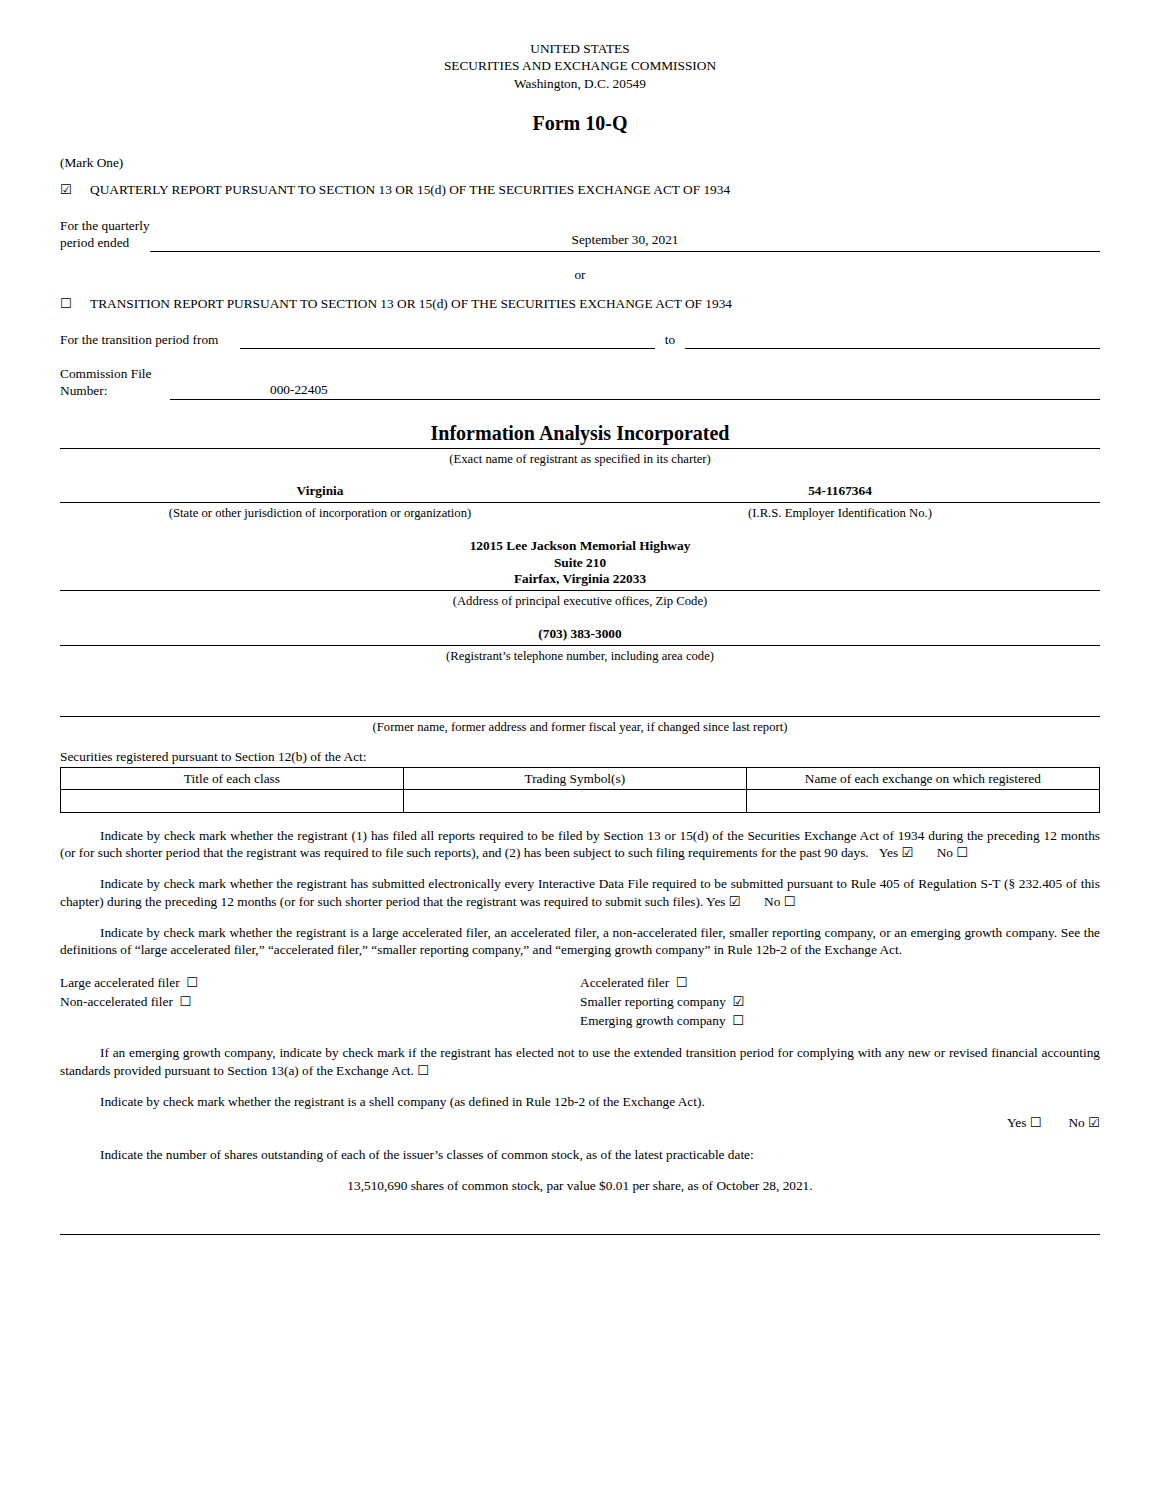UNITED STATES
SECURITIES AND EXCHANGE COMMISSION
Washington, D.C. 20549
Form 10-Q
(Mark One)
| ☑ | QUARTERLY REPORT PURSUANT TO SECTION 13 OR 15(d) OF THE SECURITIES EXCHANGE ACT OF 1934 |
| For the quarterly period ended | September 30, 2021 |
or
| ☐ | TRANSITION REPORT PURSUANT TO SECTION 13 OR 15(d) OF THE SECURITIES EXCHANGE ACT OF 1934 |
| For the transition period from | | to | |
| Commission File Number: | 000-22405 |
Information Analysis Incorporated
(Exact name of registrant as specified in its charter)
| Virginia | 54-1167364 |
| (State or other jurisdiction of incorporation or organization) | (I.R.S. Employer Identification No.) |
12015 Lee Jackson Memorial Highway
Suite 210
Fairfax, Virginia 22033
(Address of principal executive offices, Zip Code)
(703) 383-3000
(Registrant’s telephone number, including area code)
(Former name, former address and former fiscal year, if changed since last report)
Securities registered pursuant to Section 12(b) of the Act:
| Title of each class | Trading Symbol(s) | Name of each exchange on which registered |
| --- | --- | --- |
Indicate by check mark whether the registrant (1) has filed all reports required to be filed by Section 13 or 15(d) of the Securities Exchange Act of 1934 during the preceding 12 months (or for such shorter period that the registrant was required to file such reports), and (2) has been subject to such filing requirements for the past 90 days. Yes ☑ No ☐
Indicate by check mark whether the registrant has submitted electronically every Interactive Data File required to be submitted pursuant to Rule 405 of Regulation S-T (§ 232.405 of this chapter) during the preceding 12 months (or for such shorter period that the registrant was required to submit such files). Yes ☑ No ☐
Indicate by check mark whether the registrant is a large accelerated filer, an accelerated filer, a non-accelerated filer, smaller reporting company, or an emerging growth company. See the definitions of “large accelerated filer,” “accelerated filer,” “smaller reporting company,” and “emerging growth company” in Rule 12b-2 of the Exchange Act.
| Large accelerated filer ☐ | Accelerated filer ☐ |
| Non-accelerated filer ☐ | Smaller reporting company ☑ |
| | Emerging growth company ☐ |
If an emerging growth company, indicate by check mark if the registrant has elected not to use the extended transition period for complying with any new or revised financial accounting standards provided pursuant to Section 13(a) of the Exchange Act. ☐
Indicate by check mark whether the registrant is a shell company (as defined in Rule 12b-2 of the Exchange Act).
Yes ☐ No ☑
Indicate the number of shares outstanding of each of the issuer’s classes of common stock, as of the latest practicable date:
13,510,690 shares of common stock, par value $0.01 per share, as of October 28, 2021.